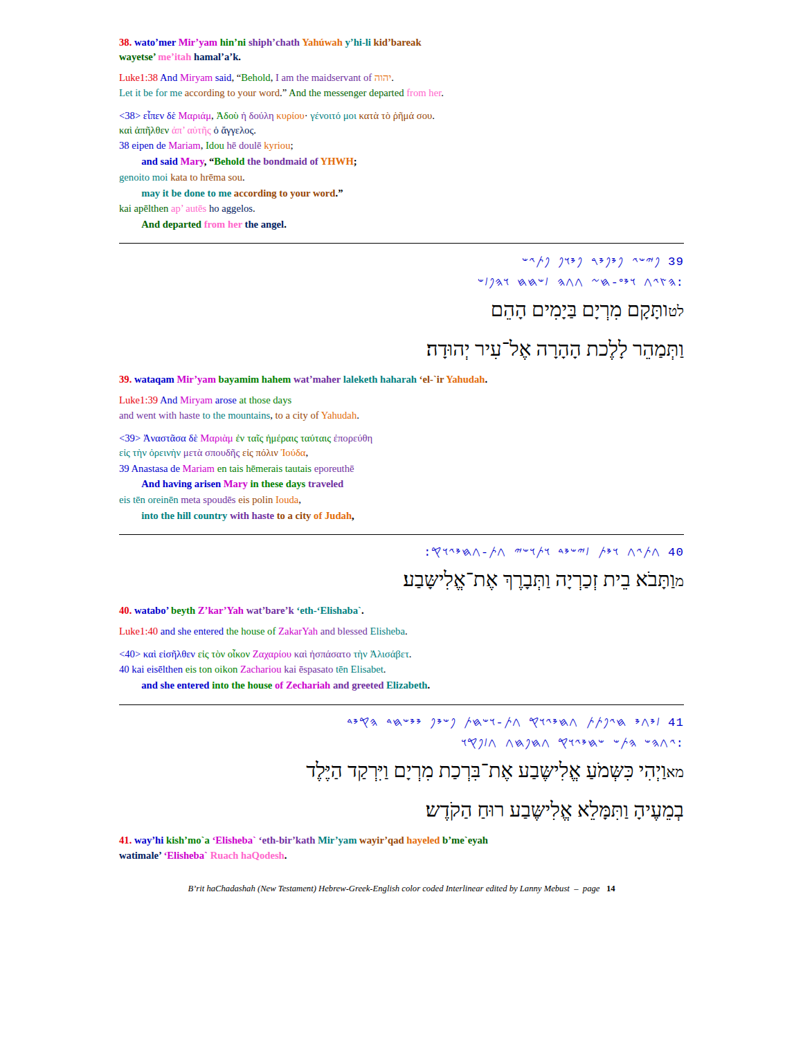38. wato’mer Mir’yam hin’ni shiph’chath Yahúwah y’hi-li kid’bareak
wayetse’ me’itah hamal’a’k.
Luke1:38 And Miryam said, “Behold, I am the maidservant of יהוה.
Let it be for me according to your word.” And the messenger departed from her.
<38> εἶπεν δὲ Μαριάμ, Ἀδοὺ ἡ δούλη κυρίου· γένοιτό μοι κατὰ τὸ ῥῆμά σου.
καὶ ἀπῆλθεν ἀπ’ αὐτῆς ὁ ἄγγελος.
38 eipen de Mariam, Idou hē doulē kyriou;
and said Mary, “Behold the bondmaid of YHWH;
genoito moi kata to hrēma sou.
may it be done to me according to your word.”
kai apēlthen ap’ autēs ho aggelos.
And departed from her the angel.
39 𐤐𐤉𐤔𐤙 𐤐𐤘𐤐𐤘𐤓 𐤐𐤘𐤅𐤐 𐤐𐤕𐤙𐤔
:𐤄𐤑𐤙𐤂 𐤅𐤘𐤏-𐤇𐤆 𐤂𐤂𐤄 𐤖𐤔𐤇𐤇 𐤅𐤄𐤐𐤖𐤔
לטותָּקָם מִרְיָם בַּיָמִים הָהֵם
וַתְּמַהֵר לָלֶכת הָהָרָה אֶל־עִיר יְהוּדָה׃
39. wataqam Mir’yam bayamim hahem wat’maher laleketh haharah ‘el-`ir Yahudah.
Luke1:39 And Miryam arose at those days
and went with haste to the mountains, to a city of Yahudah.
<39> Ἀναστᾶσα δὲ Μαριὰμ ἐν ταῖς ἡμέραις ταύταις ἐπορεύθη
εἰς τὴν ὀρεινὴν μετὰ σπουδῆς εἰς πόλιν Ἰούδα,
39 Anastasa de Mariam en tais hēmerais tautais eporeuthē
And having arisen Mary in these days traveled
eis tēn oreinēn meta spoudēs eis polin Iouda,
into the hill country with haste to a city of Judah,
40 𐤂𐤕𐤙𐤂 𐤅𐤘𐤕 𐤖𐤉𐤔𐤘𐤃 𐤅𐤕𐤅𐤔𐤉 𐤂𐤕-𐤂𐤇𐤘𐤙𐤅𐤒:
מוַתָּבֹא בֵית זְכַרְיָה וַתְּבָרֶךְ אֶת־אֱלִישָּבַע׃
40. watabo’ beyth Z’kar’Yah wat’bare’k ‘eth-‘Elishaba`.
Luke1:40 and she entered the house of ZakarYah and blessed Elisheba.
<40> καὶ εἰσῆλθεν εἰς τὸν οἶκον Ζαχαρίου καὶ ἠσπάσατο τὴν Ἀλισάβετ.
40 kai eisēlthen eis ton oikon Zachariou kai ēspasato tēn Elisabet.
and she entered into the house of Zechariah and greeted Elizabeth.
41 𐤖𐤘𐤂𐤘 𐤇𐤙𐤐𐤕𐤕 𐤂𐤇𐤘𐤙𐤅𐤒 𐤂𐤕-𐤅𐤔𐤇𐤕 𐤐𐤔𐤘𐤐 𐤘𐤘𐤔𐤇𐤃 𐤄𐤒𐤘𐤃
:𐤙𐤂𐤄𐤔 𐤄𐤕𐤔 𐤔𐤇𐤘𐤙𐤅𐤒 𐤂𐤇𐤐𐤇𐤂 𐤂𐤖𐤐𐤒𐤅
מאוַיְהִי כִּשְּמֹעַ אֱלִישֶּבַע אֶת־בִּרְכַת מִרְיָם וַיִּרְקַד הַיֶּלֶד
בְמֵעֶיהָ וַתִּמָּלֵא אֱלִישֶּבַע רוּחַ הַקֹדֶש׃
41. way’hi kish’mo`a ‘Elisheba` ‘eth-bir’kath Mir’yam wayir’qad hayeled b’me`eyah
watimale’ ‘Elisheba` Ruach haQodesh.
B’rit haChadashah (New Testament) Hebrew-Greek-English color coded Interlinear edited by Lanny Mebust – page 14